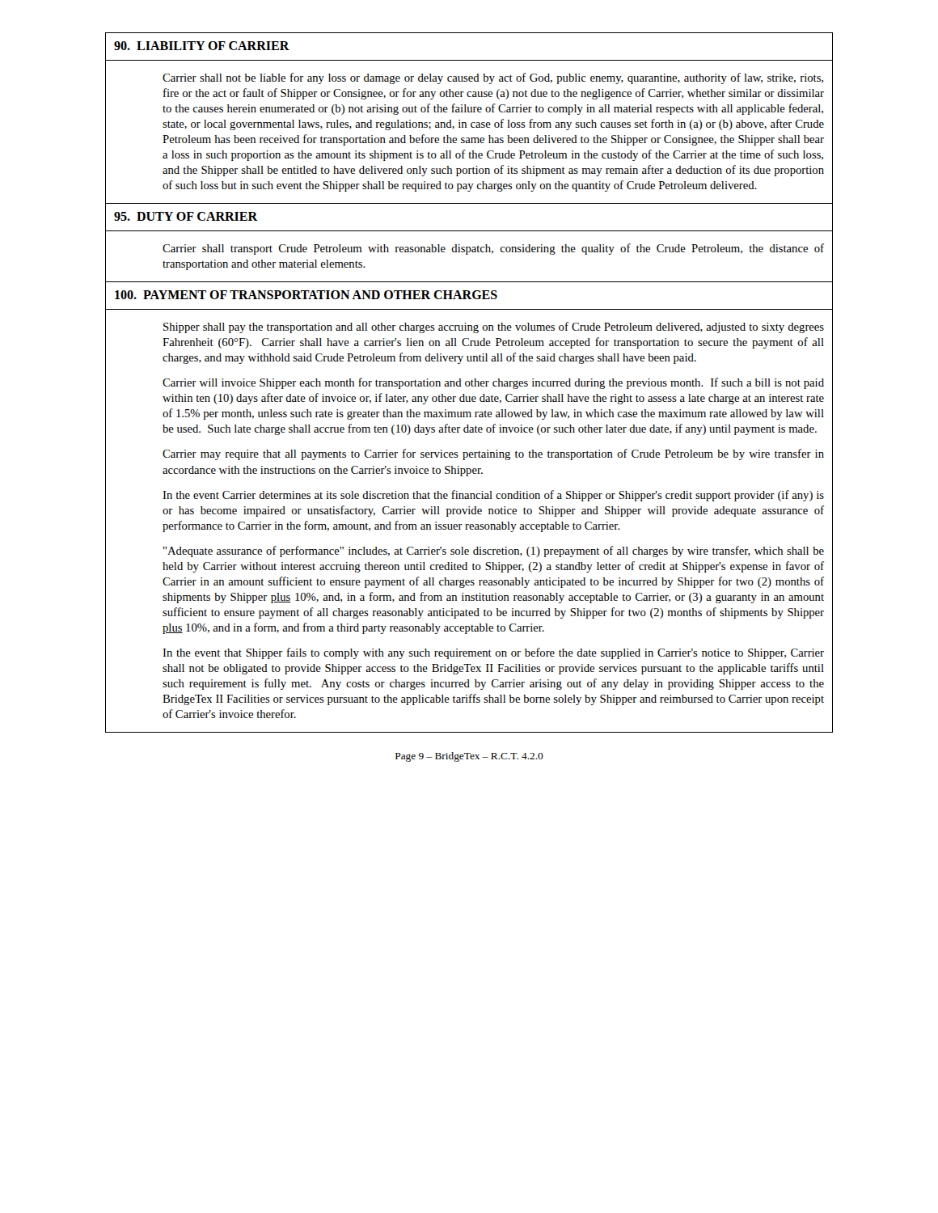90. LIABILITY OF CARRIER
Carrier shall not be liable for any loss or damage or delay caused by act of God, public enemy, quarantine, authority of law, strike, riots, fire or the act or fault of Shipper or Consignee, or for any other cause (a) not due to the negligence of Carrier, whether similar or dissimilar to the causes herein enumerated or (b) not arising out of the failure of Carrier to comply in all material respects with all applicable federal, state, or local governmental laws, rules, and regulations; and, in case of loss from any such causes set forth in (a) or (b) above, after Crude Petroleum has been received for transportation and before the same has been delivered to the Shipper or Consignee, the Shipper shall bear a loss in such proportion as the amount its shipment is to all of the Crude Petroleum in the custody of the Carrier at the time of such loss, and the Shipper shall be entitled to have delivered only such portion of its shipment as may remain after a deduction of its due proportion of such loss but in such event the Shipper shall be required to pay charges only on the quantity of Crude Petroleum delivered.
95. DUTY OF CARRIER
Carrier shall transport Crude Petroleum with reasonable dispatch, considering the quality of the Crude Petroleum, the distance of transportation and other material elements.
100. PAYMENT OF TRANSPORTATION AND OTHER CHARGES
Shipper shall pay the transportation and all other charges accruing on the volumes of Crude Petroleum delivered, adjusted to sixty degrees Fahrenheit (60°F). Carrier shall have a carrier's lien on all Crude Petroleum accepted for transportation to secure the payment of all charges, and may withhold said Crude Petroleum from delivery until all of the said charges shall have been paid.
Carrier will invoice Shipper each month for transportation and other charges incurred during the previous month. If such a bill is not paid within ten (10) days after date of invoice or, if later, any other due date, Carrier shall have the right to assess a late charge at an interest rate of 1.5% per month, unless such rate is greater than the maximum rate allowed by law, in which case the maximum rate allowed by law will be used. Such late charge shall accrue from ten (10) days after date of invoice (or such other later due date, if any) until payment is made.
Carrier may require that all payments to Carrier for services pertaining to the transportation of Crude Petroleum be by wire transfer in accordance with the instructions on the Carrier's invoice to Shipper.
In the event Carrier determines at its sole discretion that the financial condition of a Shipper or Shipper's credit support provider (if any) is or has become impaired or unsatisfactory, Carrier will provide notice to Shipper and Shipper will provide adequate assurance of performance to Carrier in the form, amount, and from an issuer reasonably acceptable to Carrier.
"Adequate assurance of performance" includes, at Carrier's sole discretion, (1) prepayment of all charges by wire transfer, which shall be held by Carrier without interest accruing thereon until credited to Shipper, (2) a standby letter of credit at Shipper's expense in favor of Carrier in an amount sufficient to ensure payment of all charges reasonably anticipated to be incurred by Shipper for two (2) months of shipments by Shipper plus 10%, and, in a form, and from an institution reasonably acceptable to Carrier, or (3) a guaranty in an amount sufficient to ensure payment of all charges reasonably anticipated to be incurred by Shipper for two (2) months of shipments by Shipper plus 10%, and in a form, and from a third party reasonably acceptable to Carrier.
In the event that Shipper fails to comply with any such requirement on or before the date supplied in Carrier's notice to Shipper, Carrier shall not be obligated to provide Shipper access to the BridgeTex II Facilities or provide services pursuant to the applicable tariffs until such requirement is fully met. Any costs or charges incurred by Carrier arising out of any delay in providing Shipper access to the BridgeTex II Facilities or services pursuant to the applicable tariffs shall be borne solely by Shipper and reimbursed to Carrier upon receipt of Carrier's invoice therefor.
Page 9 – BridgeTex – R.C.T. 4.2.0